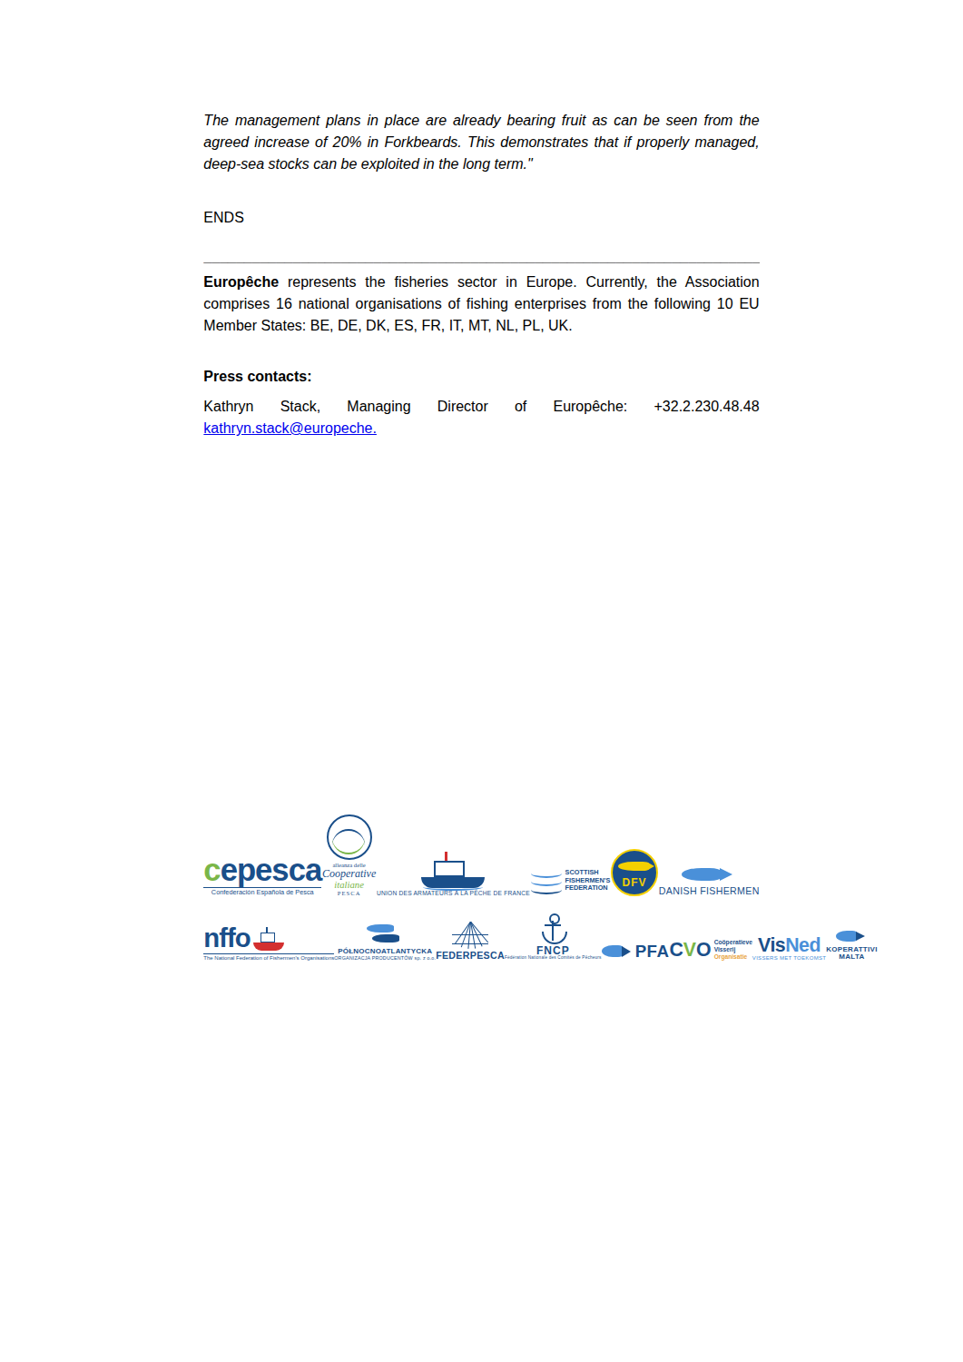The management plans in place are already bearing fruit as can be seen from the agreed increase of 20% in Forkbeards. This demonstrates that if properly managed, deep-sea stocks can be exploited in the long term."
ENDS
_______________________________________________________________________
Europêche represents the fisheries sector in Europe. Currently, the Association comprises 16 national organisations of fishing enterprises from the following 10 EU Member States: BE, DE, DK, ES, FR, IT, MT, NL, PL, UK.
Press contacts:
Kathryn Stack, Managing Director of Europêche: +32.2.230.48.48
kathryn.stack@europeche.
cepesca
Confederación Española de Pesca
alleanza delle
Cooperative
italiane
PESCA
UNION DES ARMATEURS À LA PÊCHE DE FRANCE
SCOTTISH
FISHERMEN'S
FEDERATION
DFV
DANISH FISHERMEN
nffo
The National Federation of Fishermen's Organisations
PÓŁNOCNOATLANTYCKA
ORGANIZACJA PRODUCENTÓW sp. z o.o.
FEDERPESCA
FNCP
Fédération Nationale des Comités de Pêcheurs
PFA
CVO
Coöperatieve
Visserij
Organisatie
VisNed
VISSERS MET TOEKOMST
KOPERATTIVI
MALTA